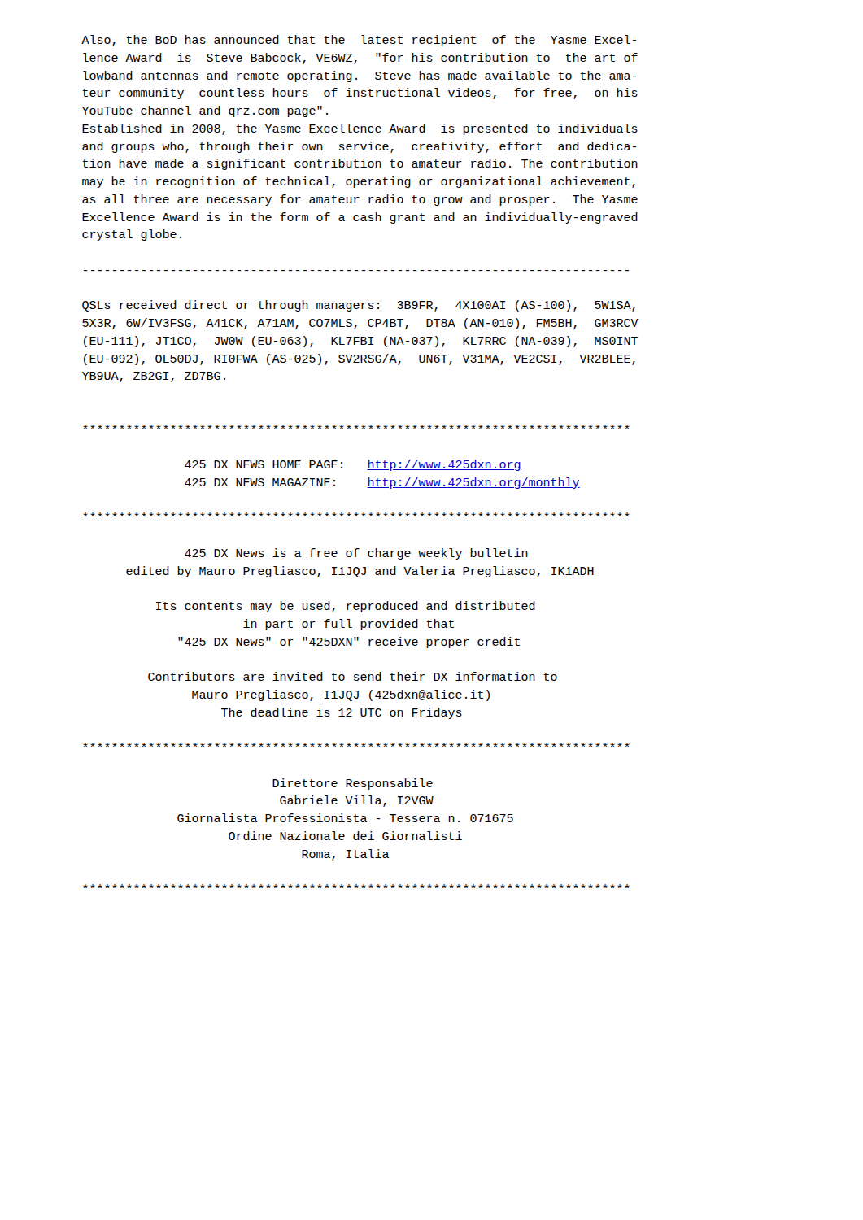Also, the BoD has announced that the  latest recipient  of the  Yasme Excel-
lence Award  is  Steve Babcock, VE6WZ,  "for his contribution to  the art of
lowband antennas and remote operating.  Steve has made available to the ama-
teur community  countless hours  of instructional videos,  for free,  on his
YouTube channel and qrz.com page".
Established in 2008, the Yasme Excellence Award  is presented to individuals
and groups who, through their own  service,  creativity, effort  and dedica-
tion have made a significant contribution to amateur radio. The contribution
may be in recognition of technical, operating or organizational achievement,
as all three are necessary for amateur radio to grow and prosper.  The Yasme
Excellence Award is in the form of a cash grant and an individually-engraved
crystal globe.

---------------------------------------------------------------------------

QSLs received direct or through managers:  3B9FR,  4X100AI (AS-100),  5W1SA,
5X3R, 6W/IV3FSG, A41CK, A71AM, CO7MLS, CP4BT,  DT8A (AN-010), FM5BH,  GM3RCV
(EU-111), JT1CO,  JW0W (EU-063),  KL7FBI (NA-037),  KL7RRC (NA-039),  MS0INT
(EU-092), OL50DJ, RI0FWA (AS-025), SV2RSG/A,  UN6T, V31MA, VE2CSI,  VR2BLEE,
YB9UA, ZB2GI, ZD7BG.


***************************************************************************

              425 DX NEWS HOME PAGE:   http://www.425dxn.org
              425 DX NEWS MAGAZINE:    http://www.425dxn.org/monthly

***************************************************************************

              425 DX News is a free of charge weekly bulletin
      edited by Mauro Pregliasco, I1JQJ and Valeria Pregliasco, IK1ADH

          Its contents may be used, reproduced and distributed
                      in part or full provided that
             "425 DX News" or "425DXN" receive proper credit

         Contributors are invited to send their DX information to
               Mauro Pregliasco, I1JQJ (425dxn@alice.it)
                   The deadline is 12 UTC on Fridays

***************************************************************************

                          Direttore Responsabile
                           Gabriele Villa, I2VGW
             Giornalista Professionista - Tessera n. 071675
                    Ordine Nazionale dei Giornalisti
                              Roma, Italia

***************************************************************************